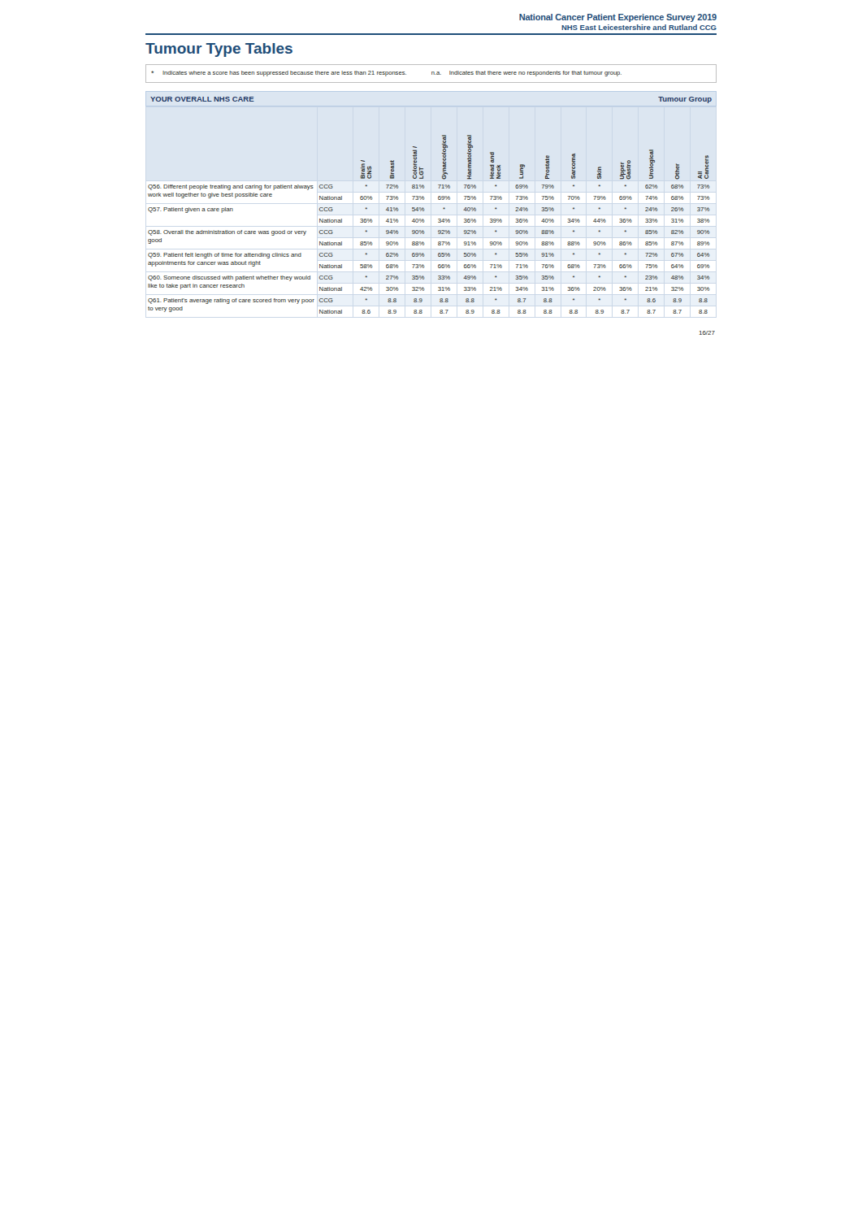National Cancer Patient Experience Survey 2019
NHS East Leicestershire and Rutland CCG
Tumour Type Tables
| * | Indicates where a score has been suppressed because there are less than 21 responses. | n.a. | Indicates that there were no respondents for that tumour group. |
YOUR OVERALL NHS CARE Tumour Group
| | | Brain / CNS | Breast | Colorectal / LGT | Gynaecological | Haematological | Head and Neck | Lung | Prostate | Sarcoma | Skin | Upper Gastro | Urological | Other | All Cancers |
| --- | --- | --- | --- | --- | --- | --- | --- | --- | --- | --- | --- | --- | --- | --- | --- |
| Q56. Different people treating and caring for patient always work well together to give best possible care | CCG | * | 72% | 81% | 71% | 76% | * | 69% | 79% | * | * | * | 62% | 68% | 73% |
| National | 60% | 73% | 73% | 69% | 75% | 73% | 73% | 75% | 70% | 79% | 69% | 74% | 68% | 73% |
| Q57. Patient given a care plan | CCG | * | 41% | 54% | * | 40% | * | 24% | 35% | * | * | * | 24% | 26% | 37% |
| National | 36% | 41% | 40% | 34% | 36% | 39% | 36% | 40% | 34% | 44% | 36% | 33% | 31% | 38% |
| Q58. Overall the administration of care was good or very good | CCG | * | 94% | 90% | 92% | 92% | * | 90% | 88% | * | * | * | 85% | 82% | 90% |
| National | 85% | 90% | 88% | 87% | 91% | 90% | 90% | 88% | 88% | 90% | 86% | 85% | 87% | 89% |
| Q59. Patient felt length of time for attending clinics and appointments for cancer was about right | CCG | * | 62% | 69% | 65% | 50% | * | 55% | 91% | * | * | * | 72% | 67% | 64% |
| National | 58% | 68% | 73% | 66% | 66% | 71% | 71% | 76% | 68% | 73% | 66% | 75% | 64% | 69% |
| Q60. Someone discussed with patient whether they would like to take part in cancer research | CCG | * | 27% | 35% | 33% | 49% | * | 35% | 35% | * | * | * | 23% | 48% | 34% |
| National | 42% | 30% | 32% | 31% | 33% | 21% | 34% | 31% | 36% | 20% | 36% | 21% | 32% | 30% |
| Q61. Patient's average rating of care scored from very poor to very good | CCG | * | 8.8 | 8.9 | 8.8 | 8.8 | * | 8.7 | 8.8 | * | * | * | 8.6 | 8.9 | 8.8 |
| National | 8.6 | 8.9 | 8.8 | 8.7 | 8.9 | 8.8 | 8.8 | 8.8 | 8.8 | 8.9 | 8.7 | 8.7 | 8.7 | 8.8 |
16/27